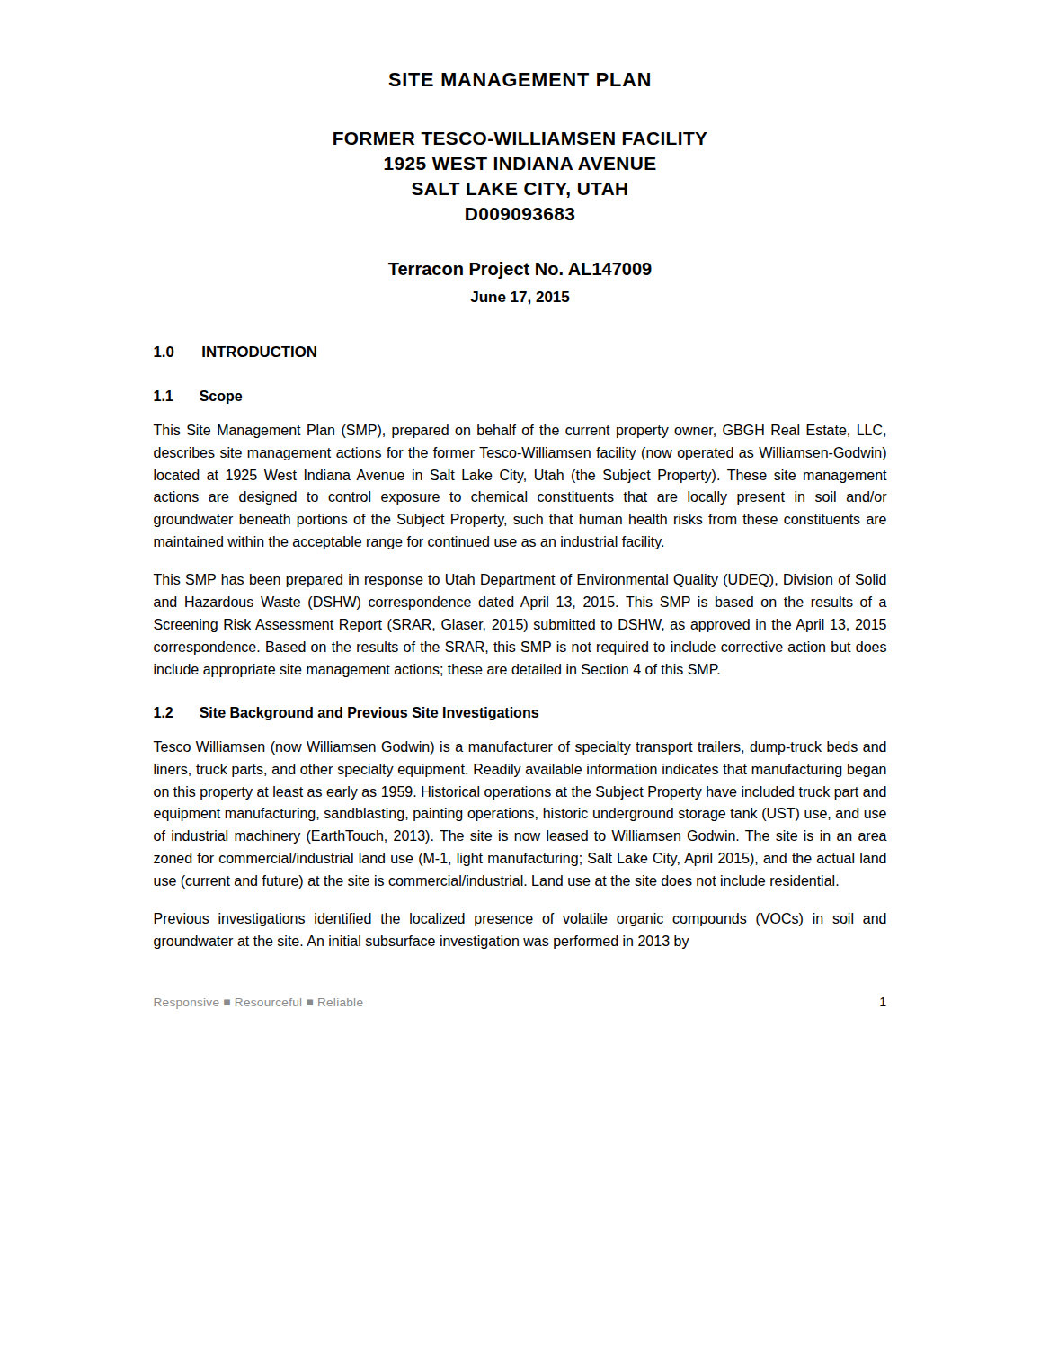SITE MANAGEMENT PLAN
FORMER TESCO-WILLIAMSEN FACILITY
1925 WEST INDIANA AVENUE
SALT LAKE CITY, UTAH
D009093683
Terracon Project No. AL147009 June 17, 2015
1.0 INTRODUCTION
1.1 Scope
This Site Management Plan (SMP), prepared on behalf of the current property owner, GBGH Real Estate, LLC, describes site management actions for the former Tesco-Williamsen facility (now operated as Williamsen-Godwin) located at 1925 West Indiana Avenue in Salt Lake City, Utah (the Subject Property). These site management actions are designed to control exposure to chemical constituents that are locally present in soil and/or groundwater beneath portions of the Subject Property, such that human health risks from these constituents are maintained within the acceptable range for continued use as an industrial facility.
This SMP has been prepared in response to Utah Department of Environmental Quality (UDEQ), Division of Solid and Hazardous Waste (DSHW) correspondence dated April 13, 2015. This SMP is based on the results of a Screening Risk Assessment Report (SRAR, Glaser, 2015) submitted to DSHW, as approved in the April 13, 2015 correspondence. Based on the results of the SRAR, this SMP is not required to include corrective action but does include appropriate site management actions; these are detailed in Section 4 of this SMP.
1.2 Site Background and Previous Site Investigations
Tesco Williamsen (now Williamsen Godwin) is a manufacturer of specialty transport trailers, dump-truck beds and liners, truck parts, and other specialty equipment. Readily available information indicates that manufacturing began on this property at least as early as 1959. Historical operations at the Subject Property have included truck part and equipment manufacturing, sandblasting, painting operations, historic underground storage tank (UST) use, and use of industrial machinery (EarthTouch, 2013). The site is now leased to Williamsen Godwin. The site is in an area zoned for commercial/industrial land use (M-1, light manufacturing; Salt Lake City, April 2015), and the actual land use (current and future) at the site is commercial/industrial. Land use at the site does not include residential.
Previous investigations identified the localized presence of volatile organic compounds (VOCs) in soil and groundwater at the site. An initial subsurface investigation was performed in 2013 by
Responsive ■ Resourceful ■ Reliable 1